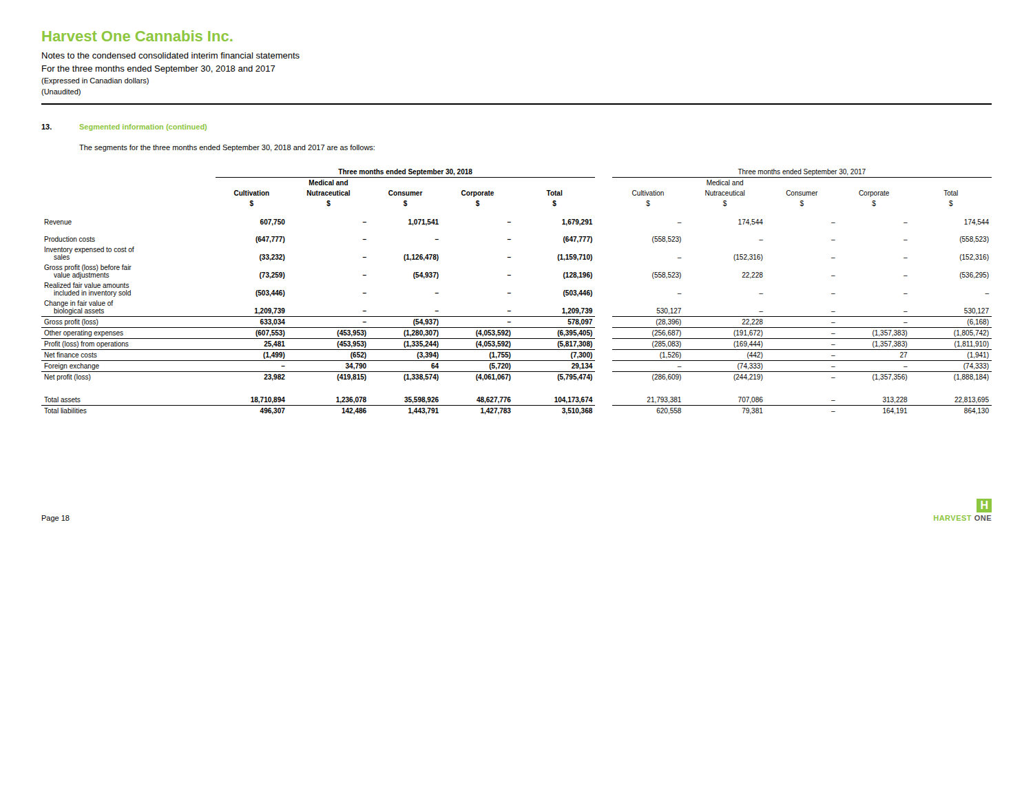Harvest One Cannabis Inc.
Notes to the condensed consolidated interim financial statements
For the three months ended September 30, 2018 and 2017
(Expressed in Canadian dollars)
(Unaudited)
13. Segmented information (continued)
The segments for the three months ended September 30, 2018 and 2017 are as follows:
| | Three months ended September 30, 2018 | | Three months ended September 30, 2017 |
| | | Medical and | | | | | | Medical and | | | |
| | Cultivation | Nutraceutical | Consumer | Corporate | Total | | Cultivation | Nutraceutical | Consumer | Corporate | Total |
| | $ | $ | $ | $ | $ | | $ | $ | $ | $ | $ |
| Revenue | 607,750 | – | 1,071,541 | – | 1,679,291 | | – | 174,544 | – | – | 174,544 |
| Production costs | (647,777) | – | – | – | (647,777) | | (558,523) | – | – | – | (558,523) |
| Inventory expensed to cost of sales | (33,232) | – | (1,126,478) | – | (1,159,710) | | – | (152,316) | – | – | (152,316) |
| Gross profit (loss) before fair value adjustments | (73,259) | – | (54,937) | – | (128,196) | | (558,523) | 22,228 | – | – | (536,295) |
| Realized fair value amounts included in inventory sold | (503,446) | – | – | – | (503,446) | | – | – | – | – | – |
| Change in fair value of biological assets | 1,209,739 | – | – | – | 1,209,739 | | 530,127 | – | – | – | 530,127 |
| Gross profit (loss) | 633,034 | – | (54,937) | – | 578,097 | | (28,396) | 22,228 | – | – | (6,168) |
| Other operating expenses | (607,553) | (453,953) | (1,280,307) | (4,053,592) | (6,395,405) | | (256,687) | (191,672) | – | (1,357,383) | (1,805,742) |
| Profit (loss) from operations | 25,481 | (453,953) | (1,335,244) | (4,053,592) | (5,817,308) | | (285,083) | (169,444) | – | (1,357,383) | (1,811,910) |
| Net finance costs | (1,499) | (652) | (3,394) | (1,755) | (7,300) | | (1,526) | (442) | – | 27 | (1,941) |
| Foreign exchange | – | 34,790 | 64 | (5,720) | 29,134 | | – | (74,333) | – | – | (74,333) |
| Net profit (loss) | 23,982 | (419,815) | (1,338,574) | (4,061,067) | (5,795,474) | | (286,609) | (244,219) | – | (1,357,356) | (1,888,184) |
| Total assets | 18,710,894 | 1,236,078 | 35,598,926 | 48,627,776 | 104,173,674 | | 21,793,381 | 707,086 | – | 313,228 | 22,813,695 |
| Total liabilities | 496,307 | 142,486 | 1,443,791 | 1,427,783 | 3,510,368 | | 620,558 | 79,381 | – | 164,191 | 864,130 |
Page 18
H
HARVEST ONE